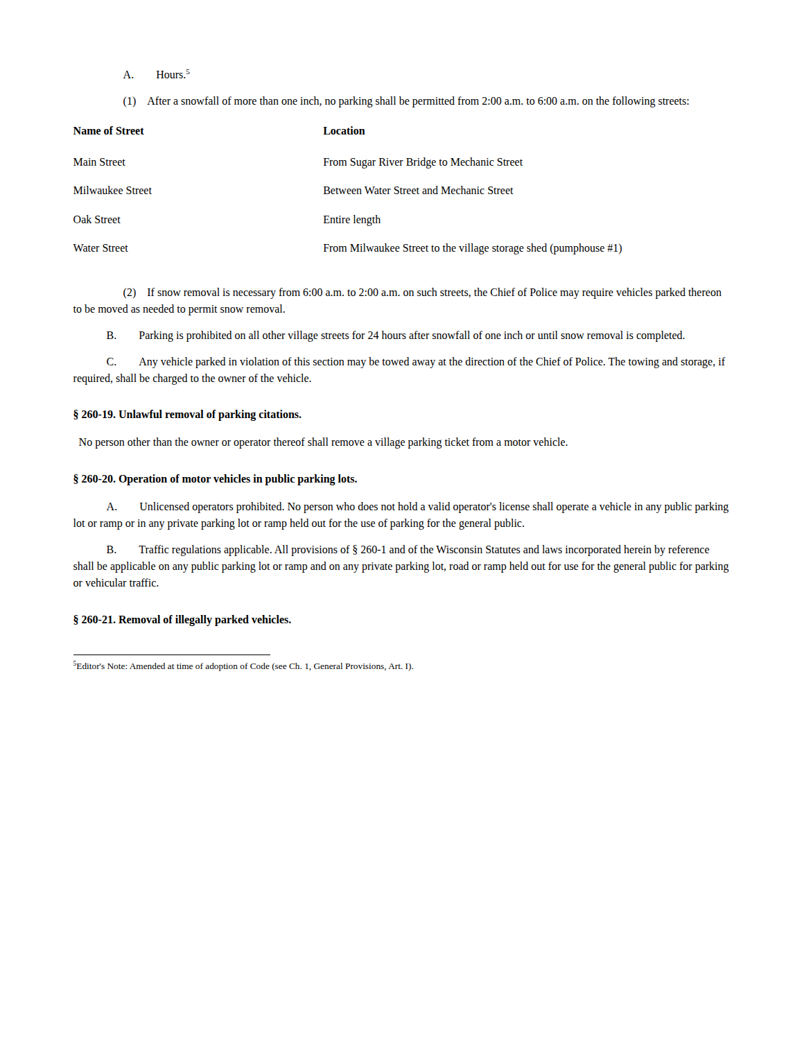A.  Hours.5
(1) After a snowfall of more than one inch, no parking shall be permitted from 2:00 a.m. to 6:00 a.m. on the following streets:
| Name of Street | Location |
| --- | --- |
| Main Street | From Sugar River Bridge to Mechanic Street |
| Milwaukee Street | Between Water Street and Mechanic Street |
| Oak Street | Entire length |
| Water Street | From Milwaukee Street to the village storage shed (pumphouse #1) |
(2) If snow removal is necessary from 6:00 a.m. to 2:00 a.m. on such streets, the Chief of Police may require vehicles parked thereon to be moved as needed to permit snow removal.
B.  Parking is prohibited on all other village streets for 24 hours after snowfall of one inch or until snow removal is completed.
C.  Any vehicle parked in violation of this section may be towed away at the direction of the Chief of Police. The towing and storage, if required, shall be charged to the owner of the vehicle.
§ 260-19. Unlawful removal of parking citations.
No person other than the owner or operator thereof shall remove a village parking ticket from a motor vehicle.
§ 260-20. Operation of motor vehicles in public parking lots.
A.  Unlicensed operators prohibited. No person who does not hold a valid operator's license shall operate a vehicle in any public parking lot or ramp or in any private parking lot or ramp held out for the use of parking for the general public.
B.  Traffic regulations applicable. All provisions of § 260-1 and of the Wisconsin Statutes and laws incorporated herein by reference shall be applicable on any public parking lot or ramp and on any private parking lot, road or ramp held out for use for the general public for parking or vehicular traffic.
§ 260-21. Removal of illegally parked vehicles.
5Editor's Note: Amended at time of adoption of Code (see Ch. 1, General Provisions, Art. I).